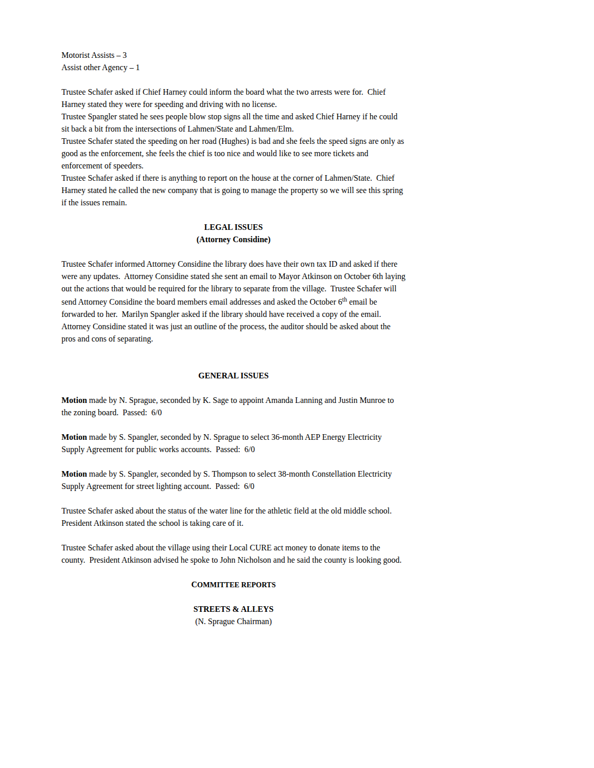Motorist Assists – 3
Assist other Agency – 1
Trustee Schafer asked if Chief Harney could inform the board what the two arrests were for. Chief Harney stated they were for speeding and driving with no license.
Trustee Spangler stated he sees people blow stop signs all the time and asked Chief Harney if he could sit back a bit from the intersections of Lahmen/State and Lahmen/Elm.
Trustee Schafer stated the speeding on her road (Hughes) is bad and she feels the speed signs are only as good as the enforcement, she feels the chief is too nice and would like to see more tickets and enforcement of speeders.
Trustee Schafer asked if there is anything to report on the house at the corner of Lahmen/State. Chief Harney stated he called the new company that is going to manage the property so we will see this spring if the issues remain.
LEGAL ISSUES
(Attorney Considine)
Trustee Schafer informed Attorney Considine the library does have their own tax ID and asked if there were any updates. Attorney Considine stated she sent an email to Mayor Atkinson on October 6th laying out the actions that would be required for the library to separate from the village. Trustee Schafer will send Attorney Considine the board members email addresses and asked the October 6th email be forwarded to her. Marilyn Spangler asked if the library should have received a copy of the email. Attorney Considine stated it was just an outline of the process, the auditor should be asked about the pros and cons of separating.
GENERAL ISSUES
Motion made by N. Sprague, seconded by K. Sage to appoint Amanda Lanning and Justin Munroe to the zoning board. Passed: 6/0
Motion made by S. Spangler, seconded by N. Sprague to select 36-month AEP Energy Electricity Supply Agreement for public works accounts. Passed: 6/0
Motion made by S. Spangler, seconded by S. Thompson to select 38-month Constellation Electricity Supply Agreement for street lighting account. Passed: 6/0
Trustee Schafer asked about the status of the water line for the athletic field at the old middle school. President Atkinson stated the school is taking care of it.
Trustee Schafer asked about the village using their Local CURE act money to donate items to the county. President Atkinson advised he spoke to John Nicholson and he said the county is looking good.
COMMITTEE REPORTS
STREETS & ALLEYS
(N. Sprague Chairman)